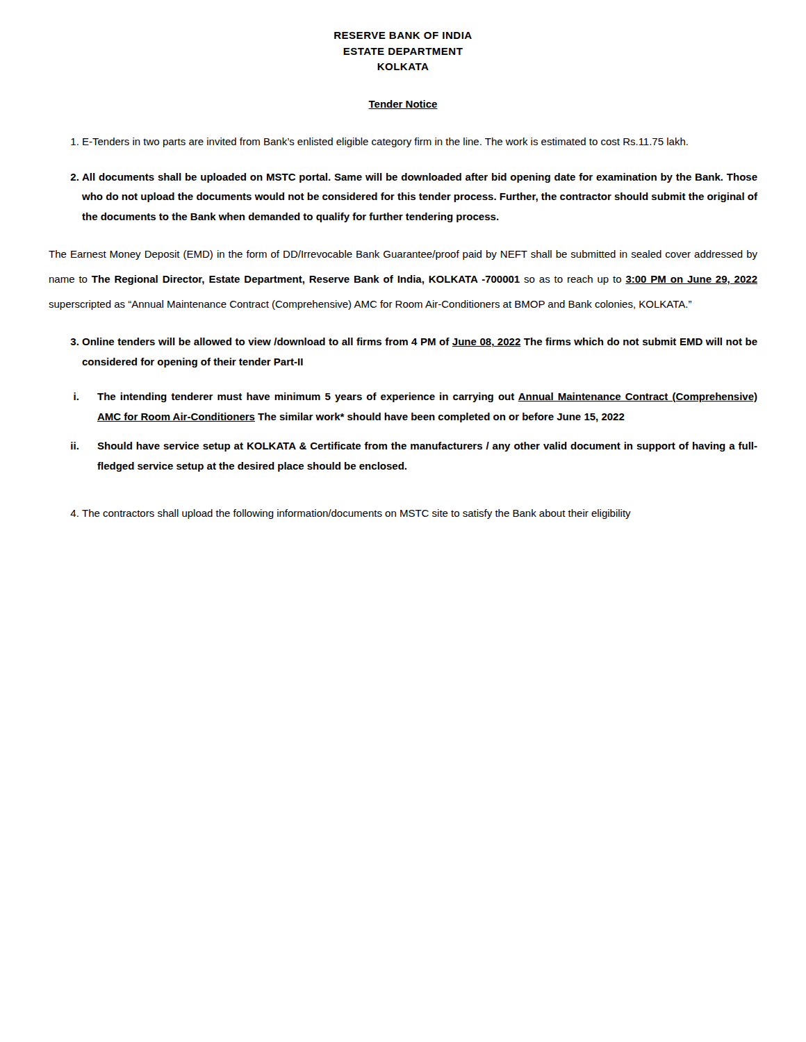RESERVE BANK OF INDIA
ESTATE DEPARTMENT
KOLKATA
Tender Notice
E-Tenders in two parts are invited from Bank’s enlisted eligible category firm in the line. The work is estimated to cost Rs.11.75 lakh.
All documents shall be uploaded on MSTC portal. Same will be downloaded after bid opening date for examination by the Bank. Those who do not upload the documents would not be considered for this tender process. Further, the contractor should submit the original of the documents to the Bank when demanded to qualify for further tendering process.
The Earnest Money Deposit (EMD) in the form of DD/Irrevocable Bank Guarantee/proof paid by NEFT shall be submitted in sealed cover addressed by name to The Regional Director, Estate Department, Reserve Bank of India, KOLKATA -700001 so as to reach up to 3:00 PM on June 29, 2022 superscripted as “Annual Maintenance Contract (Comprehensive) AMC for Room Air-Conditioners at BMOP and Bank colonies, KOLKATA.”
Online tenders will be allowed to view /download to all firms from 4 PM of June 08, 2022 The firms which do not submit EMD will not be considered for opening of their tender Part-II
The intending tenderer must have minimum 5 years of experience in carrying out Annual Maintenance Contract (Comprehensive) AMC for Room Air-Conditioners The similar work* should have been completed on or before June 15, 2022
Should have service setup at KOLKATA & Certificate from the manufacturers / any other valid document in support of having a full-fledged service setup at the desired place should be enclosed.
The contractors shall upload the following information/documents on MSTC site to satisfy the Bank about their eligibility